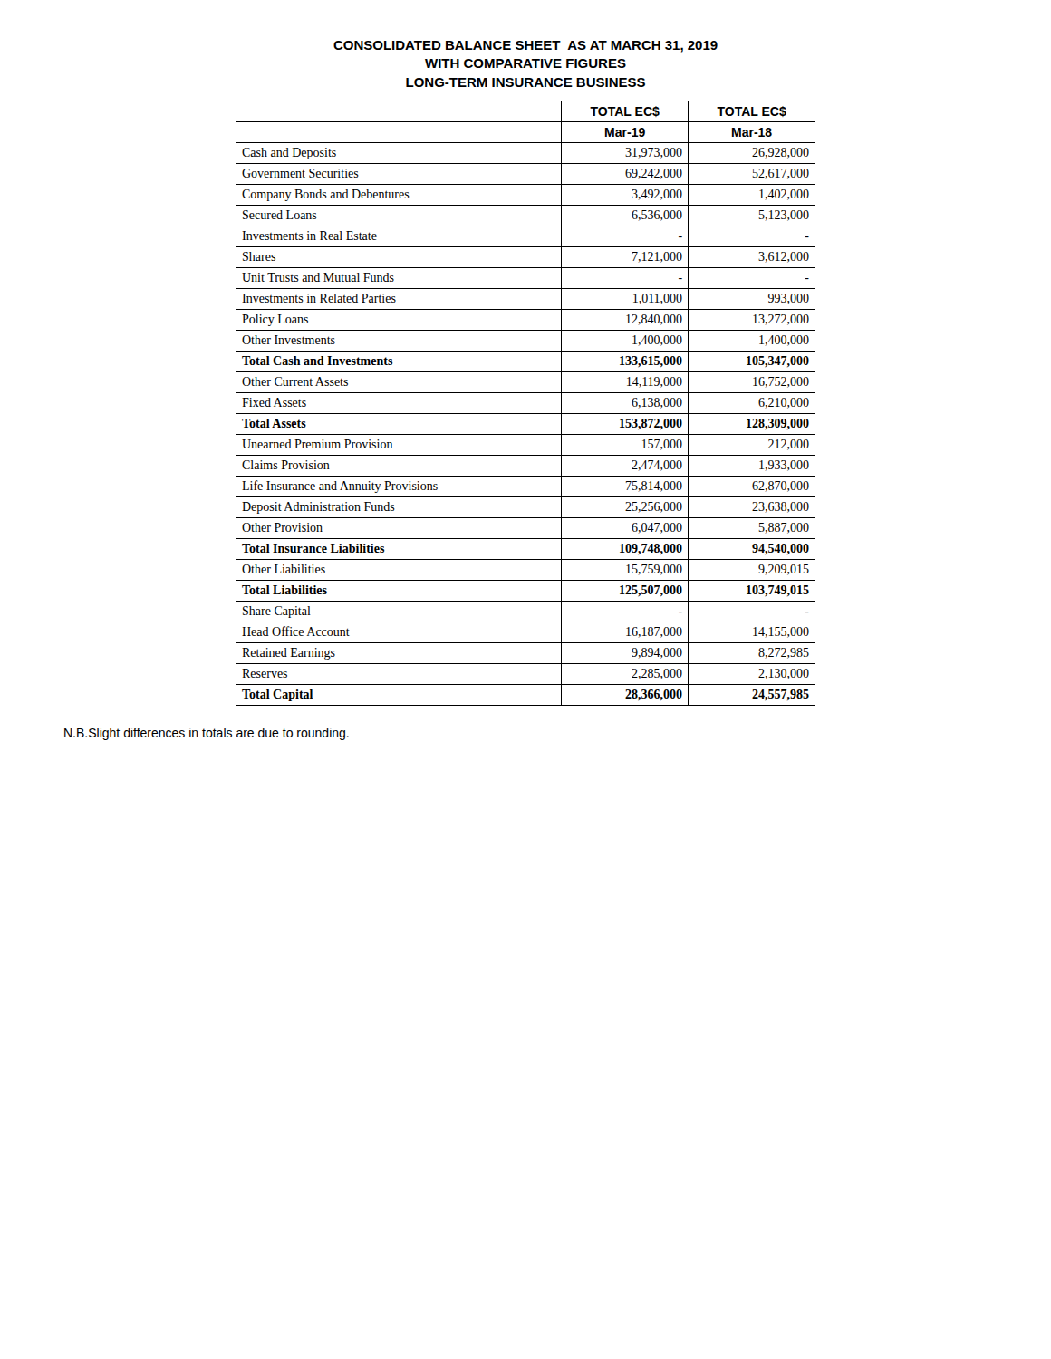CONSOLIDATED BALANCE SHEET AS AT MARCH 31, 2019
WITH COMPARATIVE FIGURES
LONG-TERM INSURANCE BUSINESS
| | TOTAL EC$ | TOTAL EC$ |
| --- | --- | --- |
| | Mar-19 | Mar-18 |
| Cash and Deposits | 31,973,000 | 26,928,000 |
| Government Securities | 69,242,000 | 52,617,000 |
| Company Bonds and Debentures | 3,492,000 | 1,402,000 |
| Secured Loans | 6,536,000 | 5,123,000 |
| Investments in Real Estate | - | - |
| Shares | 7,121,000 | 3,612,000 |
| Unit Trusts and Mutual Funds | - | - |
| Investments in Related Parties | 1,011,000 | 993,000 |
| Policy Loans | 12,840,000 | 13,272,000 |
| Other Investments | 1,400,000 | 1,400,000 |
| Total Cash and Investments | 133,615,000 | 105,347,000 |
| Other Current Assets | 14,119,000 | 16,752,000 |
| Fixed Assets | 6,138,000 | 6,210,000 |
| Total Assets | 153,872,000 | 128,309,000 |
| Unearned Premium Provision | 157,000 | 212,000 |
| Claims Provision | 2,474,000 | 1,933,000 |
| Life Insurance and Annuity Provisions | 75,814,000 | 62,870,000 |
| Deposit Administration Funds | 25,256,000 | 23,638,000 |
| Other Provision | 6,047,000 | 5,887,000 |
| Total Insurance Liabilities | 109,748,000 | 94,540,000 |
| Other Liabilities | 15,759,000 | 9,209,015 |
| Total Liabilities | 125,507,000 | 103,749,015 |
| Share Capital | - | - |
| Head Office Account | 16,187,000 | 14,155,000 |
| Retained Earnings | 9,894,000 | 8,272,985 |
| Reserves | 2,285,000 | 2,130,000 |
| Total Capital | 28,366,000 | 24,557,985 |
N.B.Slight differences in totals are due to rounding.